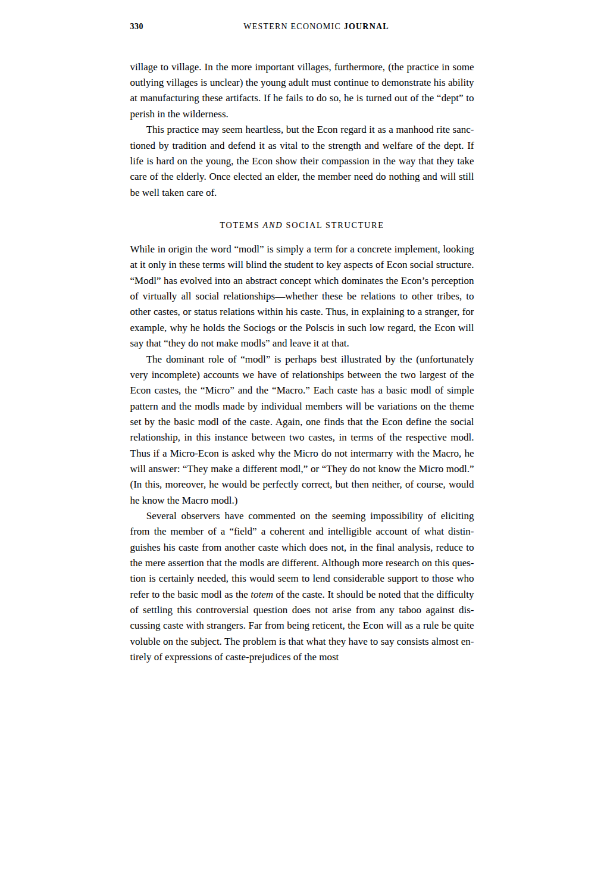330 Western Economic Journal
village to village. In the more important villages, furthermore, (the practice in some outlying villages is unclear) the young adult must continue to demonstrate his ability at manufacturing these artifacts. If he fails to do so, he is turned out of the “dept” to perish in the wilderness.
This practice may seem heartless, but the Econ regard it as a manhood rite sanctioned by tradition and defend it as vital to the strength and welfare of the dept. If life is hard on the young, the Econ show their compassion in the way that they take care of the elderly. Once elected an elder, the member need do nothing and will still be well taken care of.
Totems and Social Structure
While in origin the word “modl” is simply a term for a concrete implement, looking at it only in these terms will blind the student to key aspects of Econ social structure. “Modl” has evolved into an abstract concept which dominates the Econ’s perception of virtually all social relationships—whether these be relations to other tribes, to other castes, or status relations within his caste. Thus, in explaining to a stranger, for example, why he holds the Sociogs or the Polscis in such low regard, the Econ will say that “they do not make modls” and leave it at that.
The dominant role of “modl” is perhaps best illustrated by the (unfortunately very incomplete) accounts we have of relationships between the two largest of the Econ castes, the “Micro” and the “Macro.” Each caste has a basic modl of simple pattern and the modls made by individual members will be variations on the theme set by the basic modl of the caste. Again, one finds that the Econ define the social relationship, in this instance between two castes, in terms of the respective modl. Thus if a Micro-Econ is asked why the Micro do not intermarry with the Macro, he will answer: “They make a different modl,” or “They do not know the Micro modl.” (In this, moreover, he would be perfectly correct, but then neither, of course, would he know the Macro modl.)
Several observers have commented on the seeming impossibility of eliciting from the member of a “field” a coherent and intelligible account of what distinguishes his caste from another caste which does not, in the final analysis, reduce to the mere assertion that the modls are different. Although more research on this question is certainly needed, this would seem to lend considerable support to those who refer to the basic modl as the totem of the caste. It should be noted that the difficulty of settling this controversial question does not arise from any taboo against discussing caste with strangers. Far from being reticent, the Econ will as a rule be quite voluble on the subject. The problem is that what they have to say consists almost entirely of expressions of caste-prejudices of the most